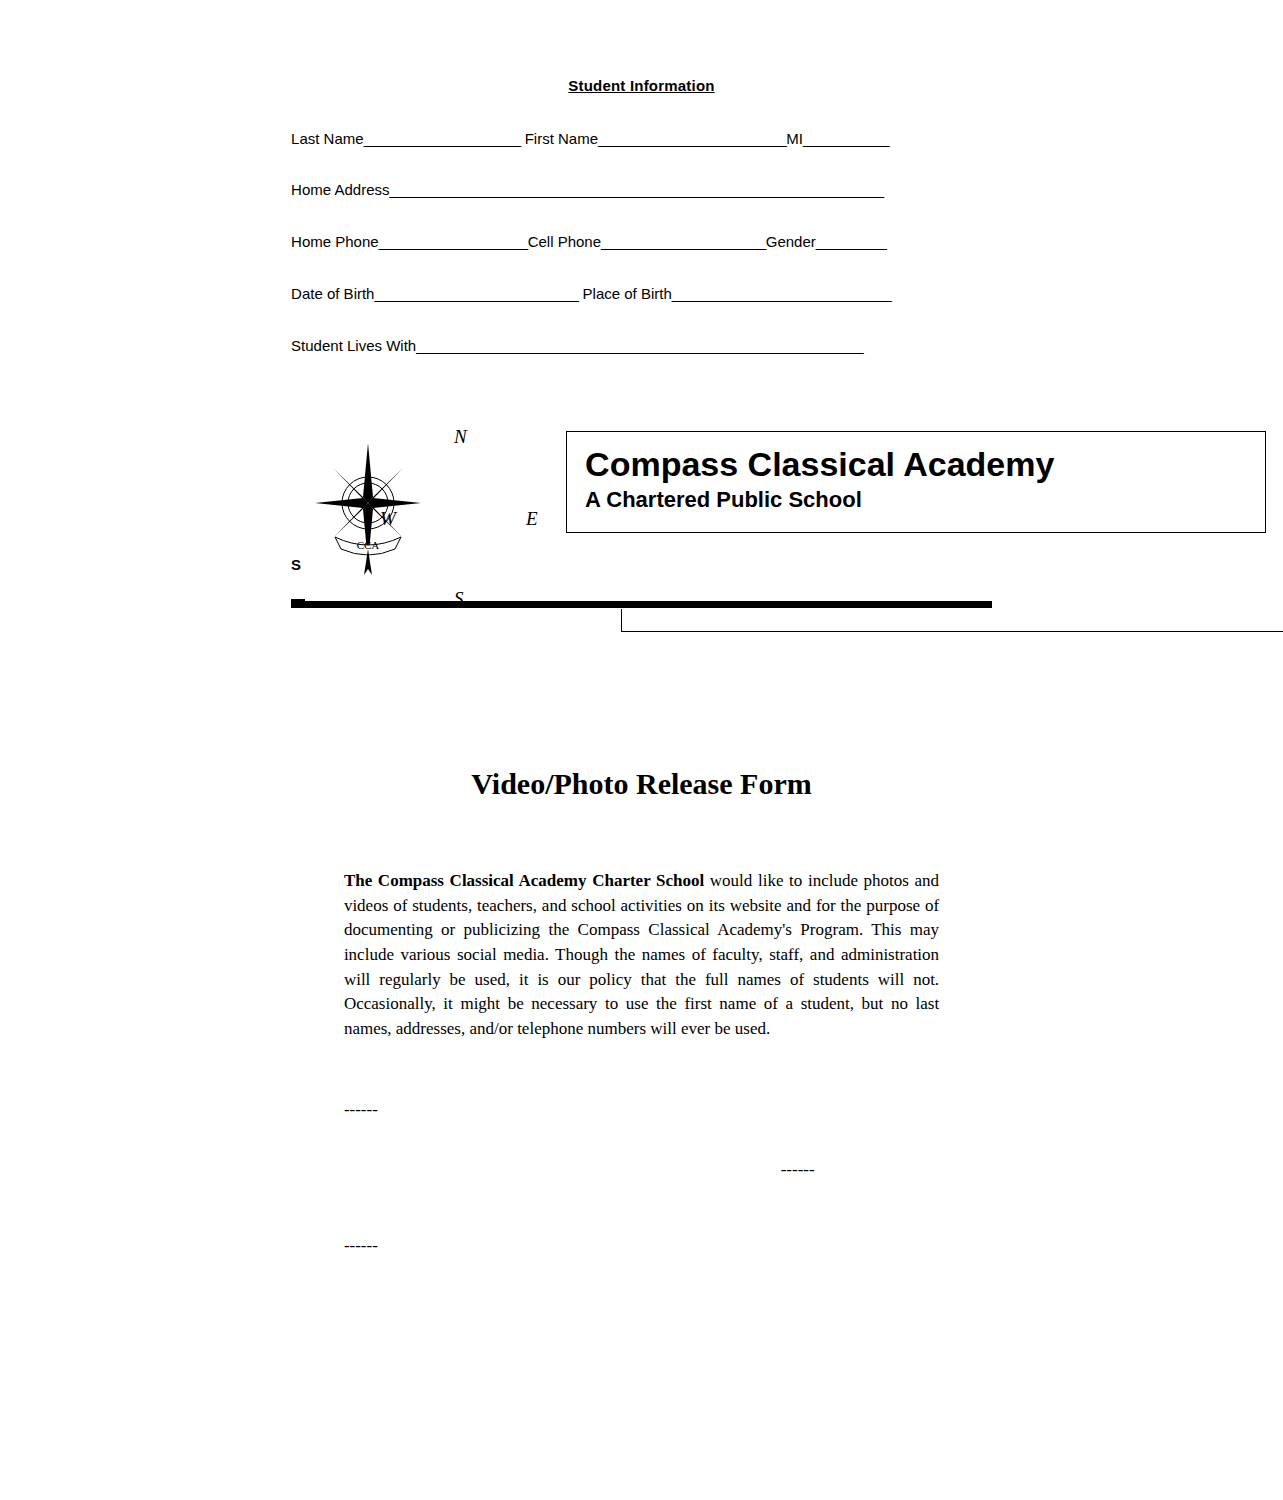Student Information
Last Name____________________ First Name________________________MI___________
Home Address_______________________________________________________________
Home Phone___________________Cell Phone_____________________Gender_________
Date of Birth__________________________ Place of Birth____________________________
Student Lives With_________________________________________________________
N W E S
CCA
Compass Classical Academy
A Chartered Public School
S
- –
Video/Photo Release Form
The Compass Classical Academy Charter School would like to include photos and videos of students, teachers, and school activities on its website and for the purpose of documenting or publicizing the Compass Classical Academy's Program. This may include various social media. Though the names of faculty, staff, and administration will regularly be used, it is our policy that the full names of students will not. Occasionally, it might be necessary to use the first name of a student, but no last names, addresses, and/or telephone numbers will ever be used.
------
------
------